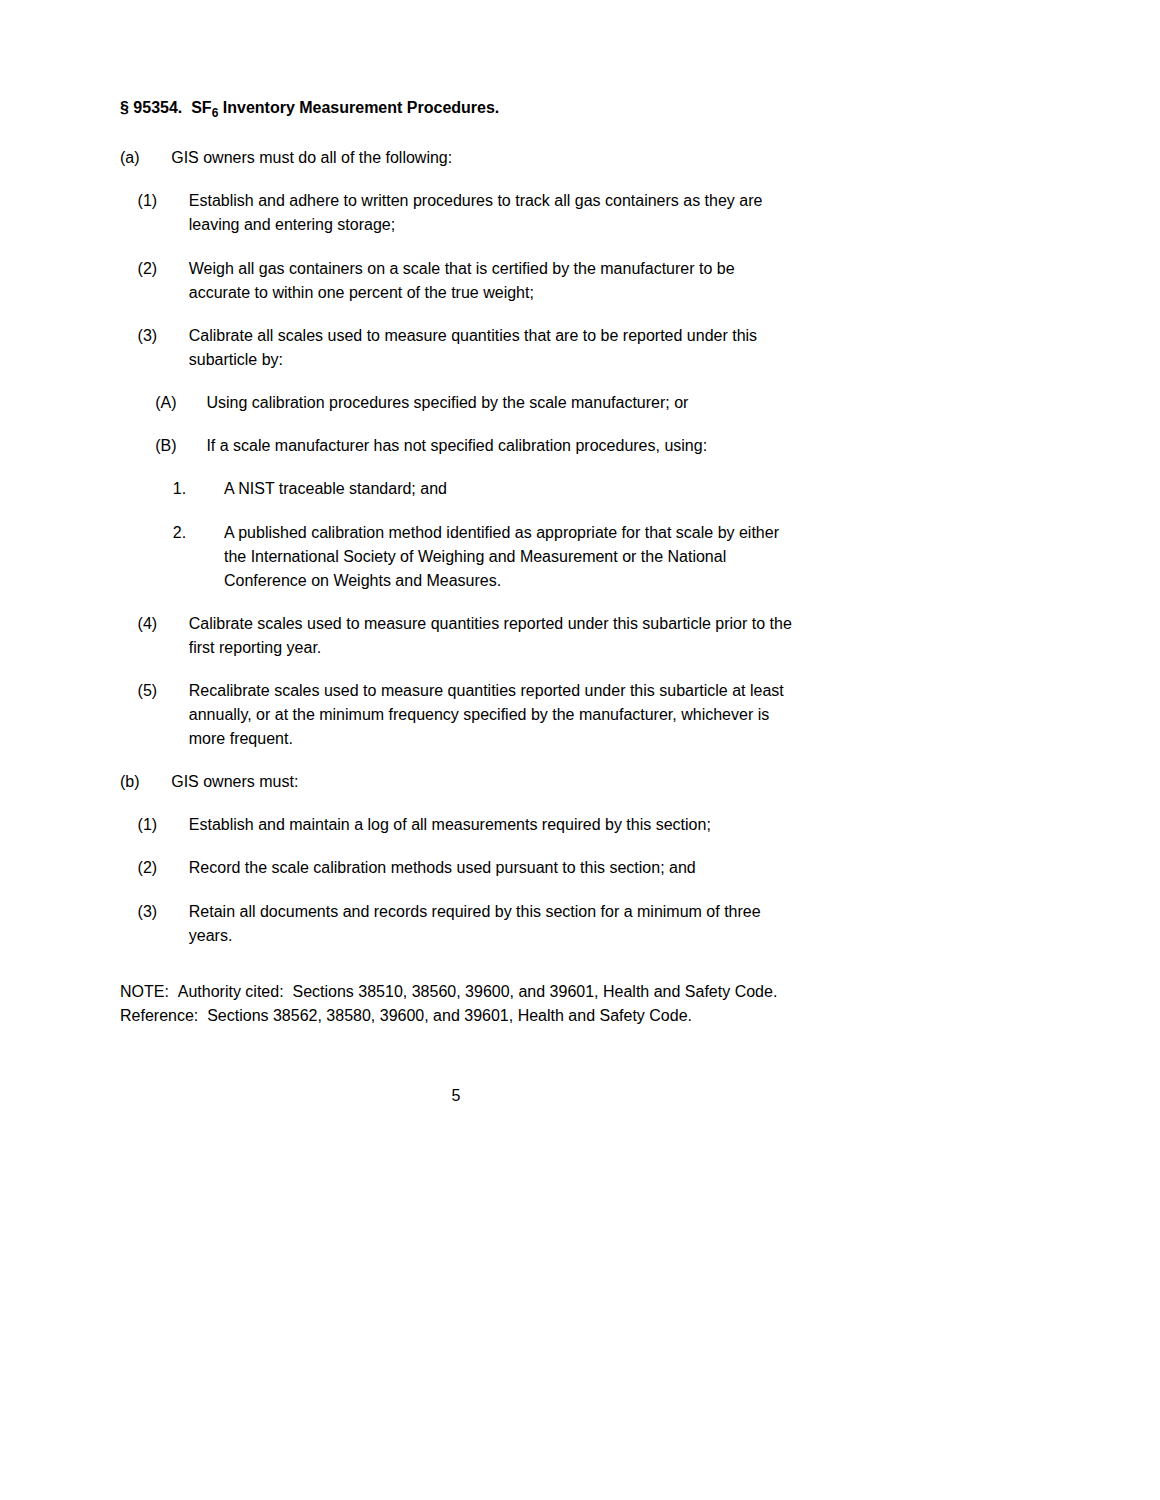§ 95354. SF6 Inventory Measurement Procedures.
(a)
GIS owners must do all of the following:
(1)
Establish and adhere to written procedures to track all gas containers as they are leaving and entering storage;
(2)
Weigh all gas containers on a scale that is certified by the manufacturer to be accurate to within one percent of the true weight;
(3)
Calibrate all scales used to measure quantities that are to be reported under this subarticle by:
(A)
Using calibration procedures specified by the scale manufacturer; or
(B)
If a scale manufacturer has not specified calibration procedures, using:
1.
A NIST traceable standard; and
2.
A published calibration method identified as appropriate for that scale by either the International Society of Weighing and Measurement or the National Conference on Weights and Measures.
(4)
Calibrate scales used to measure quantities reported under this subarticle prior to the first reporting year.
(5)
Recalibrate scales used to measure quantities reported under this subarticle at least annually, or at the minimum frequency specified by the manufacturer, whichever is more frequent.
(b)
GIS owners must:
(1)
Establish and maintain a log of all measurements required by this section;
(2)
Record the scale calibration methods used pursuant to this section; and
(3)
Retain all documents and records required by this section for a minimum of three years.
NOTE: Authority cited: Sections 38510, 38560, 39600, and 39601, Health and Safety Code. Reference: Sections 38562, 38580, 39600, and 39601, Health and Safety Code.
5